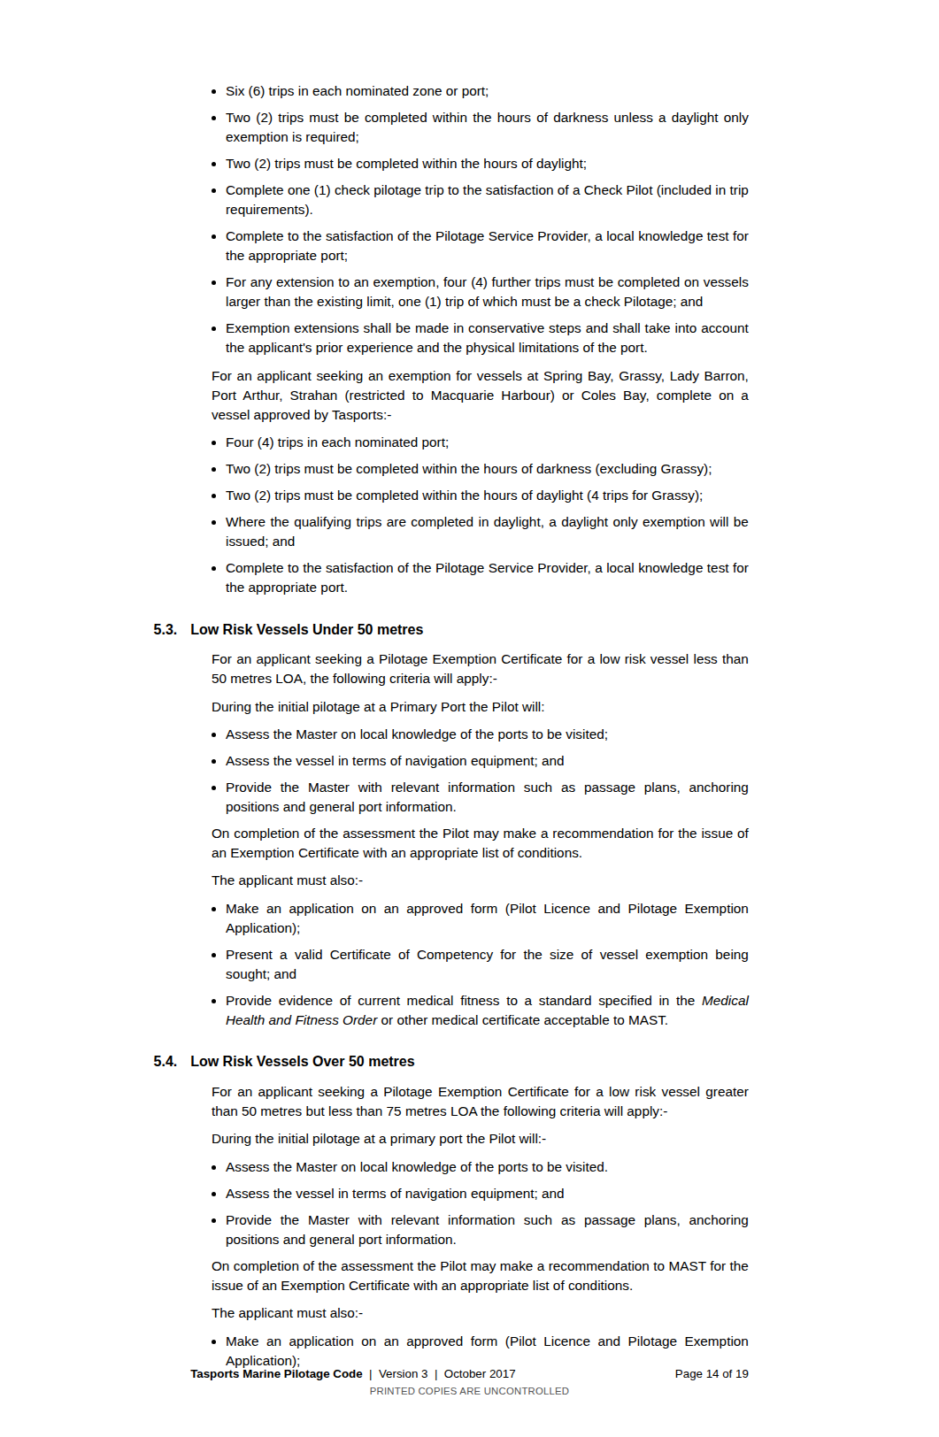Six (6) trips in each nominated zone or port;
Two (2) trips must be completed within the hours of darkness unless a daylight only exemption is required;
Two (2) trips must be completed within the hours of daylight;
Complete one (1) check pilotage trip to the satisfaction of a Check Pilot (included in trip requirements).
Complete to the satisfaction of the Pilotage Service Provider, a local knowledge test for the appropriate port;
For any extension to an exemption, four (4) further trips must be completed on vessels larger than the existing limit, one (1) trip of which must be a check Pilotage; and
Exemption extensions shall be made in conservative steps and shall take into account the applicant's prior experience and the physical limitations of the port.
For an applicant seeking an exemption for vessels at Spring Bay, Grassy, Lady Barron, Port Arthur, Strahan (restricted to Macquarie Harbour) or Coles Bay, complete on a vessel approved by Tasports:-
Four (4) trips in each nominated port;
Two (2) trips must be completed within the hours of darkness (excluding Grassy);
Two (2) trips must be completed within the hours of daylight (4 trips for Grassy);
Where the qualifying trips are completed in daylight, a daylight only exemption will be issued; and
Complete to the satisfaction of the Pilotage Service Provider, a local knowledge test for the appropriate port.
5.3. Low Risk Vessels Under 50 metres
For an applicant seeking a Pilotage Exemption Certificate for a low risk vessel less than 50 metres LOA, the following criteria will apply:-
During the initial pilotage at a Primary Port the Pilot will:
Assess the Master on local knowledge of the ports to be visited;
Assess the vessel in terms of navigation equipment; and
Provide the Master with relevant information such as passage plans, anchoring positions and general port information.
On completion of the assessment the Pilot may make a recommendation for the issue of an Exemption Certificate with an appropriate list of conditions.
The applicant must also:-
Make an application on an approved form (Pilot Licence and Pilotage Exemption Application);
Present a valid Certificate of Competency for the size of vessel exemption being sought; and
Provide evidence of current medical fitness to a standard specified in the Medical Health and Fitness Order or other medical certificate acceptable to MAST.
5.4. Low Risk Vessels Over 50 metres
For an applicant seeking a Pilotage Exemption Certificate for a low risk vessel greater than 50 metres but less than 75 metres LOA the following criteria will apply:-
During the initial pilotage at a primary port the Pilot will:-
Assess the Master on local knowledge of the ports to be visited.
Assess the vessel in terms of navigation equipment; and
Provide the Master with relevant information such as passage plans, anchoring positions and general port information.
On completion of the assessment the Pilot may make a recommendation to MAST for the issue of an Exemption Certificate with an appropriate list of conditions.
The applicant must also:-
Make an application on an approved form (Pilot Licence and Pilotage Exemption Application);
Tasports Marine Pilotage Code | Version 3 | October 2017
Page 14 of 19
PRINTED COPIES ARE UNCONTROLLED